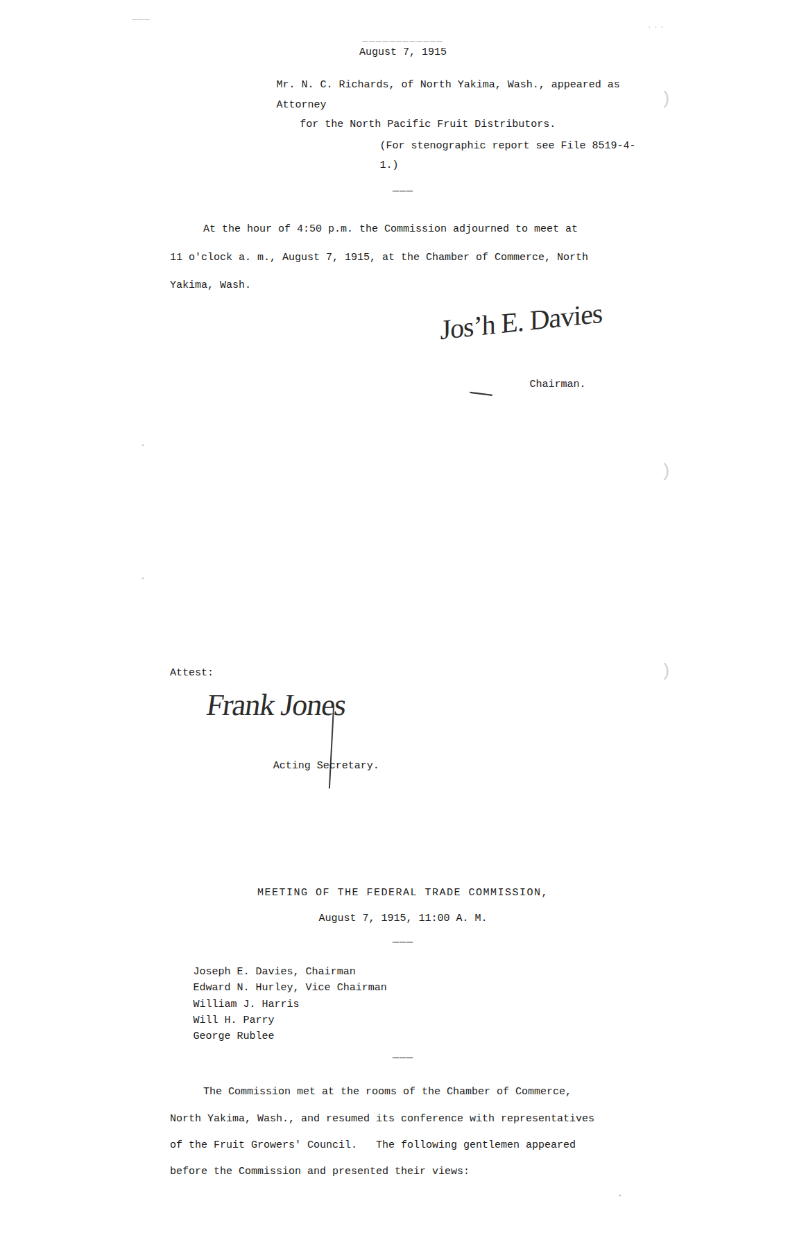———
···
)
)
)
·
·
·
————————————
August 7, 1915
Mr. N. C. Richards, of North Yakima, Wash., appeared as Attorney for the North Pacific Fruit Distributors. (For stenographic report see File 8519-4-1.)
———
At the hour of 4:50 p.m. the Commission adjourned to meet at
11 o'clock a. m., August 7, 1915, at the Chamber of Commerce, North
Yakima, Wash.
Jos’h E. Davies / Chairman.
Attest:
Frank Jones Acting Secretary.
MEETING OF THE FEDERAL TRADE COMMISSION,
August 7, 1915, 11:00 A. M.
———
Joseph E. Davies, Chairman
Edward N. Hurley, Vice Chairman
William J. Harris
Will H. Parry
George Rublee
———
The Commission met at the rooms of the Chamber of Commerce,
North Yakima, Wash., and resumed its conference with representatives
of the Fruit Growers' Council. The following gentlemen appeared
before the Commission and presented their views: